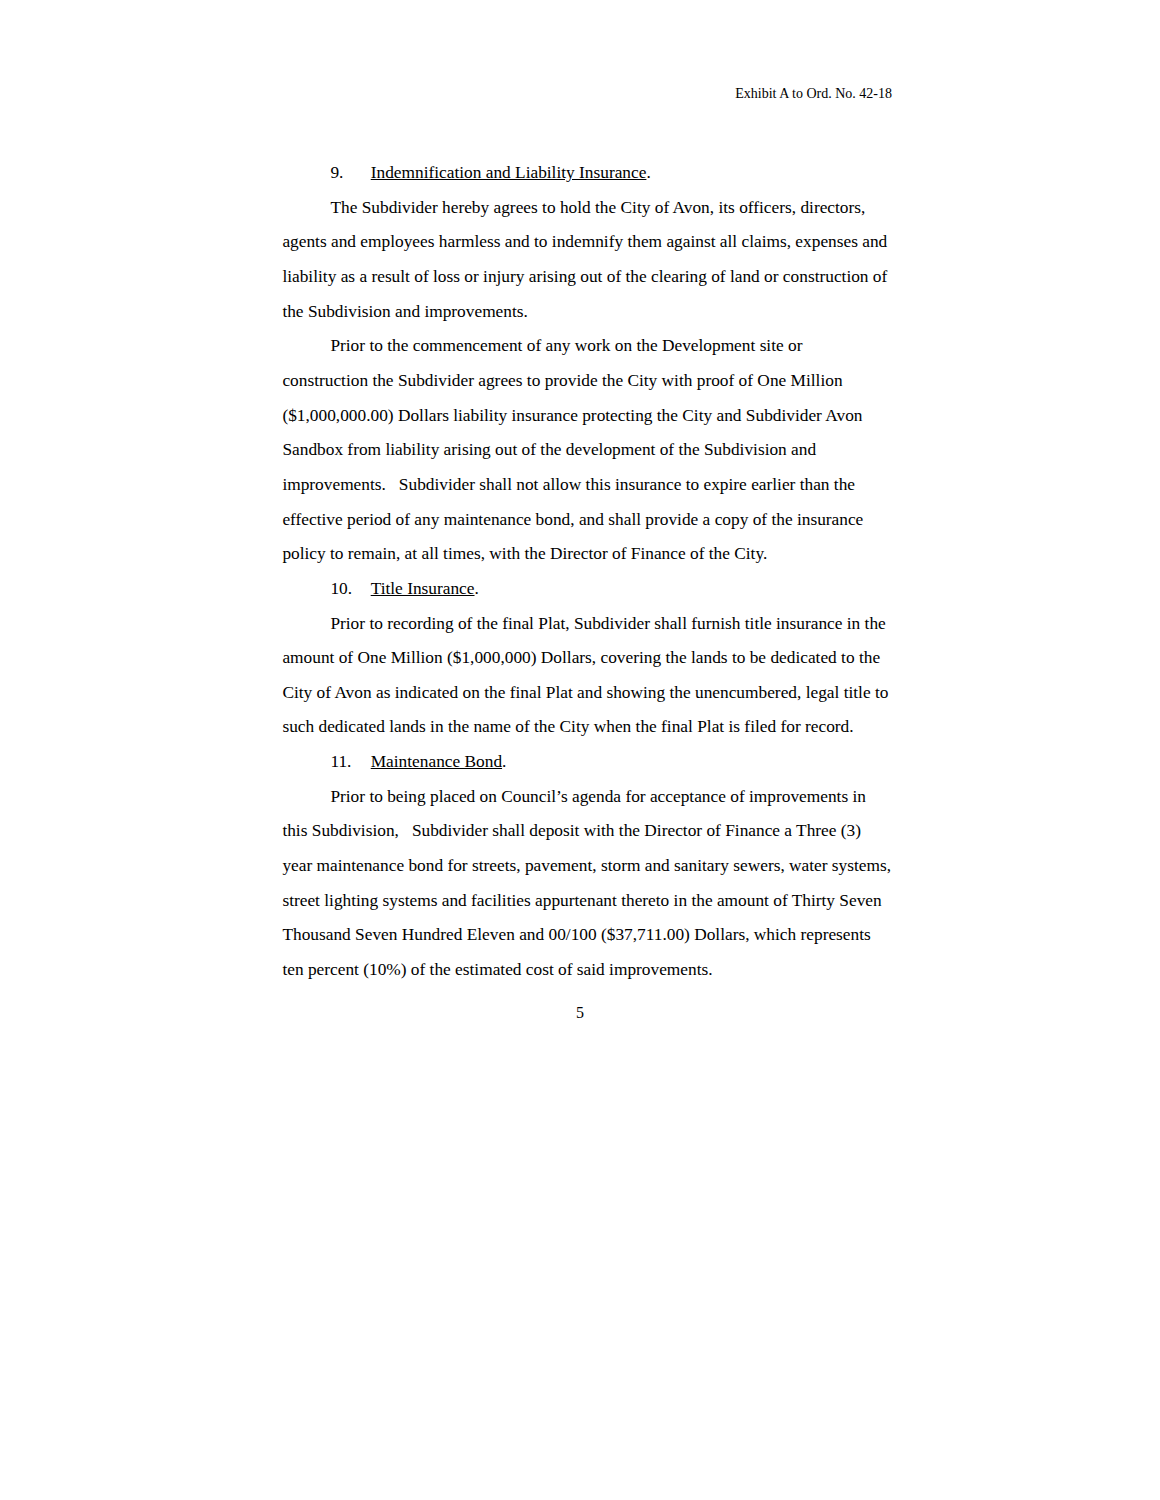Exhibit A to Ord. No. 42-18
9. Indemnification and Liability Insurance.
The Subdivider hereby agrees to hold the City of Avon, its officers, directors, agents and employees harmless and to indemnify them against all claims, expenses and liability as a result of loss or injury arising out of the clearing of land or construction of the Subdivision and improvements.
Prior to the commencement of any work on the Development site or construction the Subdivider agrees to provide the City with proof of One Million ($1,000,000.00) Dollars liability insurance protecting the City and Subdivider Avon Sandbox from liability arising out of the development of the Subdivision and improvements. Subdivider shall not allow this insurance to expire earlier than the effective period of any maintenance bond, and shall provide a copy of the insurance policy to remain, at all times, with the Director of Finance of the City.
10. Title Insurance.
Prior to recording of the final Plat, Subdivider shall furnish title insurance in the amount of One Million ($1,000,000) Dollars, covering the lands to be dedicated to the City of Avon as indicated on the final Plat and showing the unencumbered, legal title to such dedicated lands in the name of the City when the final Plat is filed for record.
11. Maintenance Bond.
Prior to being placed on Council’s agenda for acceptance of improvements in this Subdivision, Subdivider shall deposit with the Director of Finance a Three (3) year maintenance bond for streets, pavement, storm and sanitary sewers, water systems, street lighting systems and facilities appurtenant thereto in the amount of Thirty Seven Thousand Seven Hundred Eleven and 00/100 ($37,711.00) Dollars, which represents ten percent (10%) of the estimated cost of said improvements.
5